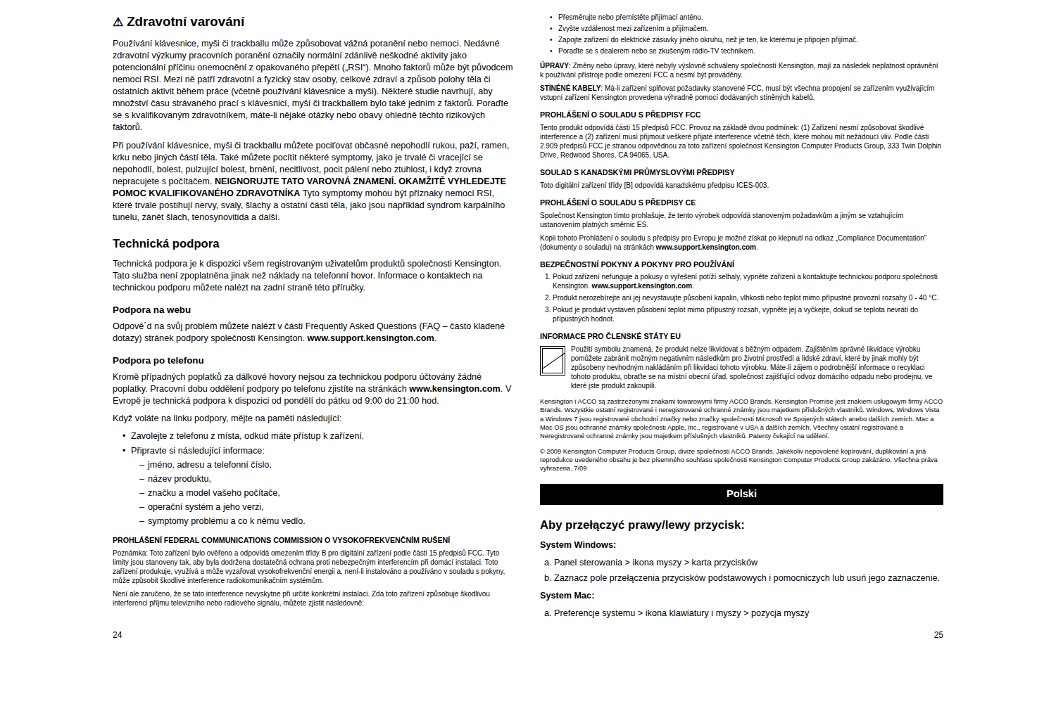⚠ Zdravotní varování
Používání klávesnice, myši či trackballu může způsobovat vážná poranění nebo nemoci. Nedávné zdravotní výzkumy pracovních poranění označily normální zdánlivě neškodné aktivity jako potencionální příčinu onemocnění z opakovaného přepětí („RSI“). Mnoho faktorů může být původcem nemoci RSI. Mezi ně patří zdravotní a fyzický stav osoby, celkové zdraví a způsob polohy těla či ostatních aktivit během práce (včetně používání klávesnice a myši). Některé studie navrhují, aby množství času strávaného prací s klávesnicí, myší či trackballem bylo také jedním z faktorů. Poraďte se s kvalifikovaným zdravotníkem, máte-li nějaké otázky nebo obavy ohledně těchto rizikových faktorů.
Při používání klávesnice, myši či trackballu můžete pociťovat občasné nepohodlí rukou, paží, ramen, krku nebo jiných částí těla. Také můžete pocítit některé symptomy, jako je trvalé či vracející se nepohodlí, bolest, pulzující bolest, brnění, necitlivost, pocit pálení nebo ztuhlost, i když zrovna nepracujete s počítačem. NEIGNORUJTE TATO VAROVNÁ ZNAMENÍ. OKAMŽITĚ VYHLEDEJTE POMOC KVALIFIKOVANÉHO ZDRAVOTNÍKA Tyto symptomy mohou být příznaky nemocí RSI, které trvale postihují nervy, svaly, šlachy a ostatní části těla, jako jsou například syndrom karpálního tunelu, zánět šlach, tenosynovitida a další.
Technická podpora
Technická podpora je k dispozici všem registrovaným uživatelům produktů společnosti Kensington. Tato služba není zpoplatněna jinak než náklady na telefonní hovor. Informace o kontaktech na technickou podporu můžete nalézt na zadní straně této příručky.
Podpora na webu
Odpově´d na svůj problém můžete nalézt v části Frequently Asked Questions (FAQ – často kladené dotazy) stránek podpory společnosti Kensington. www.support.kensington.com.
Podpora po telefonu
Kromě případných poplatků za dálkové hovory nejsou za technickou podporu účtovány žádné poplatky. Pracovní dobu oddělení podpory po telefonu zjistíte na stránkách www.kensington.com. V Evropě je technická podpora k dispozici od pondělí do pátku od 9:00 do 21:00 hod.
Když voláte na linku podpory, mějte na paměti následující:
Zavolejte z telefonu z místa, odkud máte přístup k zařízení.
Připravte si následující informace:
jméno, adresu a telefonní číslo,
název produktu,
značku a model vašeho počítače,
operační systém a jeho verzi,
symptomy problému a co k němu vedlo.
Prohlášení Federal Communications Commission o vysokofrekvenčním rušení
Poznámka: Toto zařízení bylo ověřeno a odpovídá omezením třídy B pro digitální zařízení podle části 15 předpisů FCC. Tyto limity jsou stanoveny tak, aby byla dodržena dostatečná ochrana proti nebezpečným interferencím při domácí instalaci. Toto zařízení produkuje, využívá a může vyzařovat vysokofrekvenční energii a, není-li instalováno a používáno v souladu s pokyny, může způsobit škodlivé interference radiokomunikačním systémům.
Není ale zaručeno, že se tato interference nevyskytne při určité konkrétní instalaci. Zda toto zařízení způsobuje škodlivou interferenci příjmu televizního nebo radiového signálu, můžete zjistit následovně:
Přesměrujte nebo přemístěte přijímací anténu.
Zvyšte vzdálenost mezi zařízením a přijímačem.
Zapojte zařízení do elektrické zásuvky jiného okruhu, než je ten, ke kterému je připojen přijímač.
Poraďte se s dealerem nebo se zkušeným rádio-TV technikem.
ÚPRAVY: Změny nebo úpravy, které nebyly výslovně schváleny společností Kensington, mají za následek neplatnost oprávnění k používání přístroje podle omezení FCC a nesmí být prováděny.
STÍNĚNÉ KABELY: Má-li zařízení splňovat požadavky stanovené FCC, musí být všechna propojení se zařízením využívajícím vstupní zařízení Kensington provedena výhradně pomocí dodávaných stíněných kabelů.
Prohlášení o souladu s předpisy FCC
Tento produkt odpovídá části 15 předpisů FCC. Provoz na základě dvou podmínek: (1) Zařízení nesmí způsobovat škodlivé interference a (2) zařízení musí přijmout veškeré přijaté interference včetně těch, které mohou mít nežádoucí vliv. Podle části 2.909 předpisů FCC je stranou odpovědnou za toto zařízení společnost Kensington Computer Products Group, 333 Twin Dolphin Drive, Redwood Shores, CA 94065, USA.
Soulad s kanadskými průmyslovými předpisy
Toto digitální zařízení třídy [B] odpovídá kanadskému předpisu ICES-003.
Prohlášení o souladu s předpisy CE
Společnost Kensington tímto prohlašuje, že tento výrobek odpovídá stanoveným požadavkům a jiným se vztahujícím ustanovením platných směrnic ES.
Kopii tohoto Prohlášení o souladu s předpisy pro Evropu je možné získat po klepnutí na odkaz „Compliance Documentation“ (dokumenty o souladu) na stránkách www.support.kensington.com.
Bezpečnostní pokyny a pokyny pro používání
Pokud zařízení nefunguje a pokusy o vyřešení potíží selhaly, vypněte zařízení a kontaktujte technickou podporu společnosti Kensington. www.support.kensington.com.
Produkt nerozebírejte ani jej nevystavujte působení kapalin, vlhkosti nebo teplot mimo přípustné provozní rozsahy 0 - 40 °C.
Pokud je produkt vystaven působení teplot mimo přípustný rozsah, vypněte jej a vyčkejte, dokud se teplota nevrátí do přípustných hodnot.
Informace pro členské státy EU
Použití symbolu znamená, že produkt nelze likvidovat s běžným odpadem. Zajištěním správné likvidace výrobku pomůžete zabránit možným negativním následkům pro životní prostředí a lidské zdraví, které by jinak mohly být způsobeny nevhodným nakládáním při likvidaci tohoto výrobku. Máte-li zájem o podrobnější informace o recyklaci tohoto produktu, obraťte se na místní obecní úřad, společnost zajišťující odvoz domácího odpadu nebo prodejnu, ve které jste produkt zakoupili.
Kensington i ACCO są zastrzeżonymi znakami towarowymi firmy ACCO Brands. Kensington Promise jest znakiem usługowym firmy ACCO Brands. Wszystkie ostatní registrované i neregistrované ochranné známky jsou majetkem příslušných vlastníků. Windows, Windows Vista a Windows 7 jsou registrované obchodní značky nebo značky společnosti Microsoft ve Spojených státech anebo dalších zemích. Mac a Mac OS jsou ochranné známky společnosti Apple, Inc., registrované v USA a dalších zemích. Všechny ostatní registrované a Neregistrované ochranné známky jsou majetkem příslušných vlastníků. Patenty čekající na udělení.
© 2009 Kensington Computer Products Group, divize společnosti ACCO Brands. Jakékoliv nepovolené kopírování, duplikování a jiná reprodukce uvedeného obsahu je bez písemného souhlasu společnosti Kensington Computer Products Group zakázáno. Všechna práva vyhrazena. 7/09
Polski
Aby przełączyć prawy/lewy przycisk:
System Windows:
Panel sterowania > ikona myszy > karta przycisków
Zaznacz pole przełączenia przycisków podstawowych i pomocniczych lub usuń jego zaznaczenie.
System Mac:
Preferencje systemu > ikona klawiatury i myszy > pozycja myszy
24 25